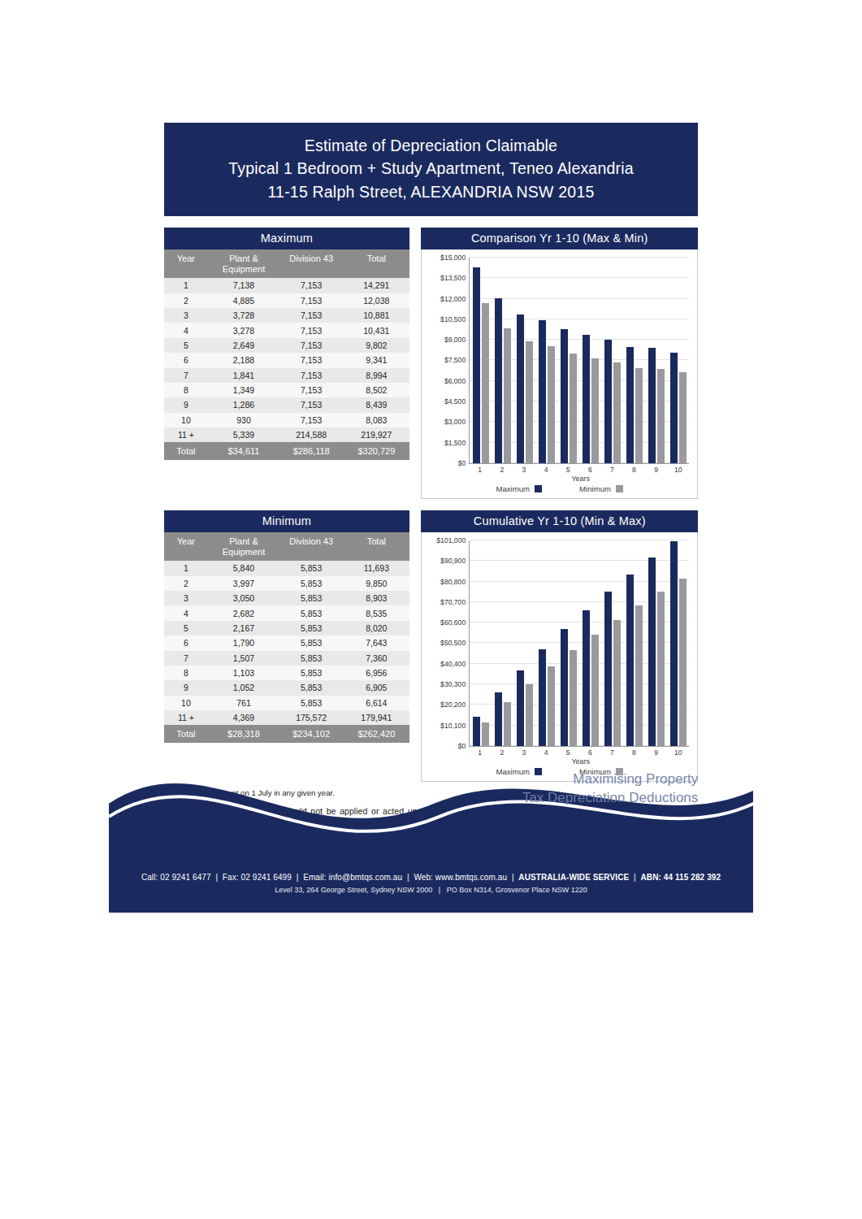Estimate of Depreciation Claimable
Typical 1 Bedroom + Study Apartment, Teneo Alexandria
11-15 Ralph Street, ALEXANDRIA NSW 2015
Maximum
| Year | Plant & Equipment | Division 43 | Total |
| --- | --- | --- | --- |
| 1 | 7,138 | 7,153 | 14,291 |
| 2 | 4,885 | 7,153 | 12,038 |
| 3 | 3,728 | 7,153 | 10,881 |
| 4 | 3,278 | 7,153 | 10,431 |
| 5 | 2,649 | 7,153 | 9,802 |
| 6 | 2,188 | 7,153 | 9,341 |
| 7 | 1,841 | 7,153 | 8,994 |
| 8 | 1,349 | 7,153 | 8,502 |
| 9 | 1,286 | 7,153 | 8,439 |
| 10 | 930 | 7,153 | 8,083 |
| 11 + | 5,339 | 214,588 | 219,927 |
| Total | $34,611 | $286,118 | $320,729 |
Comparison Yr 1-10 (Max & Min)
$15,000
$13,500
$12,000
$10,500
$9,000
$7,500
$6,000
$4,500
$3,000
$1,500
$0
12345678910
Years
Maximum
Minimum
Minimum
| Year | Plant & Equipment | Division 43 | Total |
| --- | --- | --- | --- |
| 1 | 5,840 | 5,853 | 11,693 |
| 2 | 3,997 | 5,853 | 9,850 |
| 3 | 3,050 | 5,853 | 8,903 |
| 4 | 2,682 | 5,853 | 8,535 |
| 5 | 2,167 | 5,853 | 8,020 |
| 6 | 1,790 | 5,853 | 7,643 |
| 7 | 1,507 | 5,853 | 7,360 |
| 8 | 1,103 | 5,853 | 6,956 |
| 9 | 1,052 | 5,853 | 6,905 |
| 10 | 761 | 5,853 | 6,614 |
| 11 + | 4,369 | 175,572 | 179,941 |
| Total | $28,318 | $234,102 | $262,420 |
Cumulative Yr 1-10 (Min & Max)
$101,000
$90,900
$80,800
$70,700
$60,600
$50,500
$40,400
$30,300
$20,200
$10,100
$0
12345678910
Years
Maximum
Minimum
* assumes settlement on 1 July in any given year.
This is an estimate only and should not be applied or acted upon. Depreciation of plant is based on the Diminishing Value method of depreciation applying Low-Value Pooling. The Division 43 Write Off Allowance is calculated using 2.5% depending on the property type and date of construction. This estimate is based upon legislation in force at the date of report production.
This Estimate Cannot Be Used For Taxation Purposes
To discuss the contents of this report please contact Bradley Beer at BMT Tax Depreciation on 02 8265 5500
Maximising Property
Tax Depreciation Deductions
Call: 02 9241 6477 | Fax: 02 9241 6499 | Email: info@bmtqs.com.au | Web: www.bmtqs.com.au | AUSTRALIA-WIDE SERVICE | ABN: 44 115 282 392
Level 33, 264 George Street, Sydney NSW 2000 | PO Box N314, Grosvenor Place NSW 1220